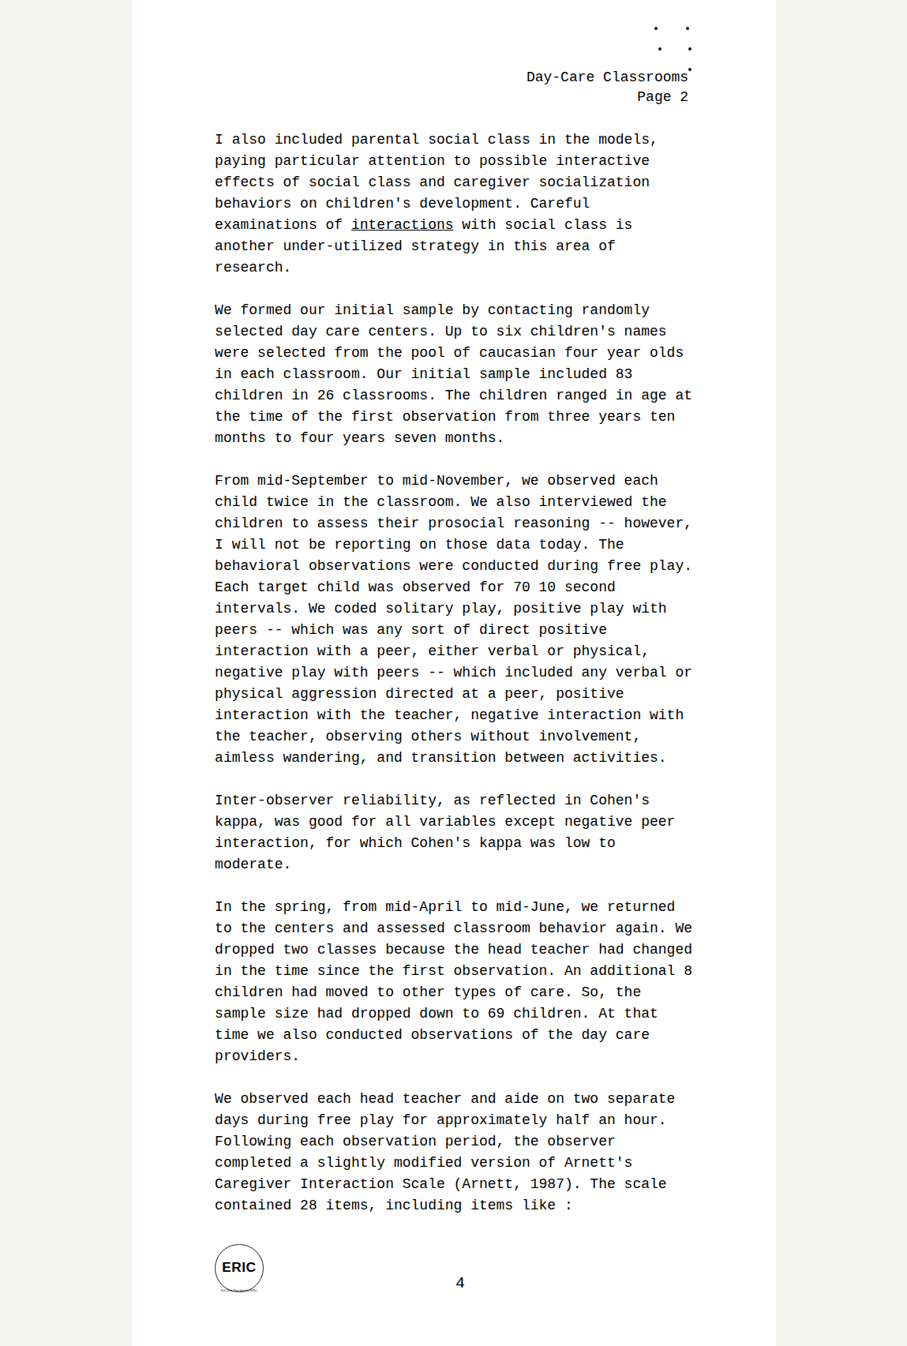Day-Care Classrooms
Page 2
I also included parental social class in the models, paying particular attention to possible interactive effects of social class and caregiver socialization behaviors on children's development. Careful examinations of interactions with social class is another under-utilized strategy in this area of research.
We formed our initial sample by contacting randomly selected day care centers. Up to six children's names were selected from the pool of caucasian four year olds in each classroom. Our initial sample included 83 children in 26 classrooms. The children ranged in age at the time of the first observation from three years ten months to four years seven months.
From mid-September to mid-November, we observed each child twice in the classroom. We also interviewed the children to assess their prosocial reasoning -- however, I will not be reporting on those data today. The behavioral observations were conducted during free play. Each target child was observed for 70 10 second intervals. We coded solitary play, positive play with peers -- which was any sort of direct positive interaction with a peer, either verbal or physical, negative play with peers -- which included any verbal or physical aggression directed at a peer, positive interaction with the teacher, negative interaction with the teacher, observing others without involvement, aimless wandering, and transition between activities.
Inter-observer reliability, as reflected in Cohen's kappa, was good for all variables except negative peer interaction, for which Cohen's kappa was low to moderate.
In the spring, from mid-April to mid-June, we returned to the centers and assessed classroom behavior again. We dropped two classes because the head teacher had changed in the time since the first observation. An additional 8 children had moved to other types of care. So, the sample size had dropped down to 69 children. At that time we also conducted observations of the day care providers.
We observed each head teacher and aide on two separate days during free play for approximately half an hour. Following each observation period, the observer completed a slightly modified version of Arnett's Caregiver Interaction Scale (Arnett, 1987). The scale contained 28 items, including items like :
ERIC
Full Text Provided by ERIC
4